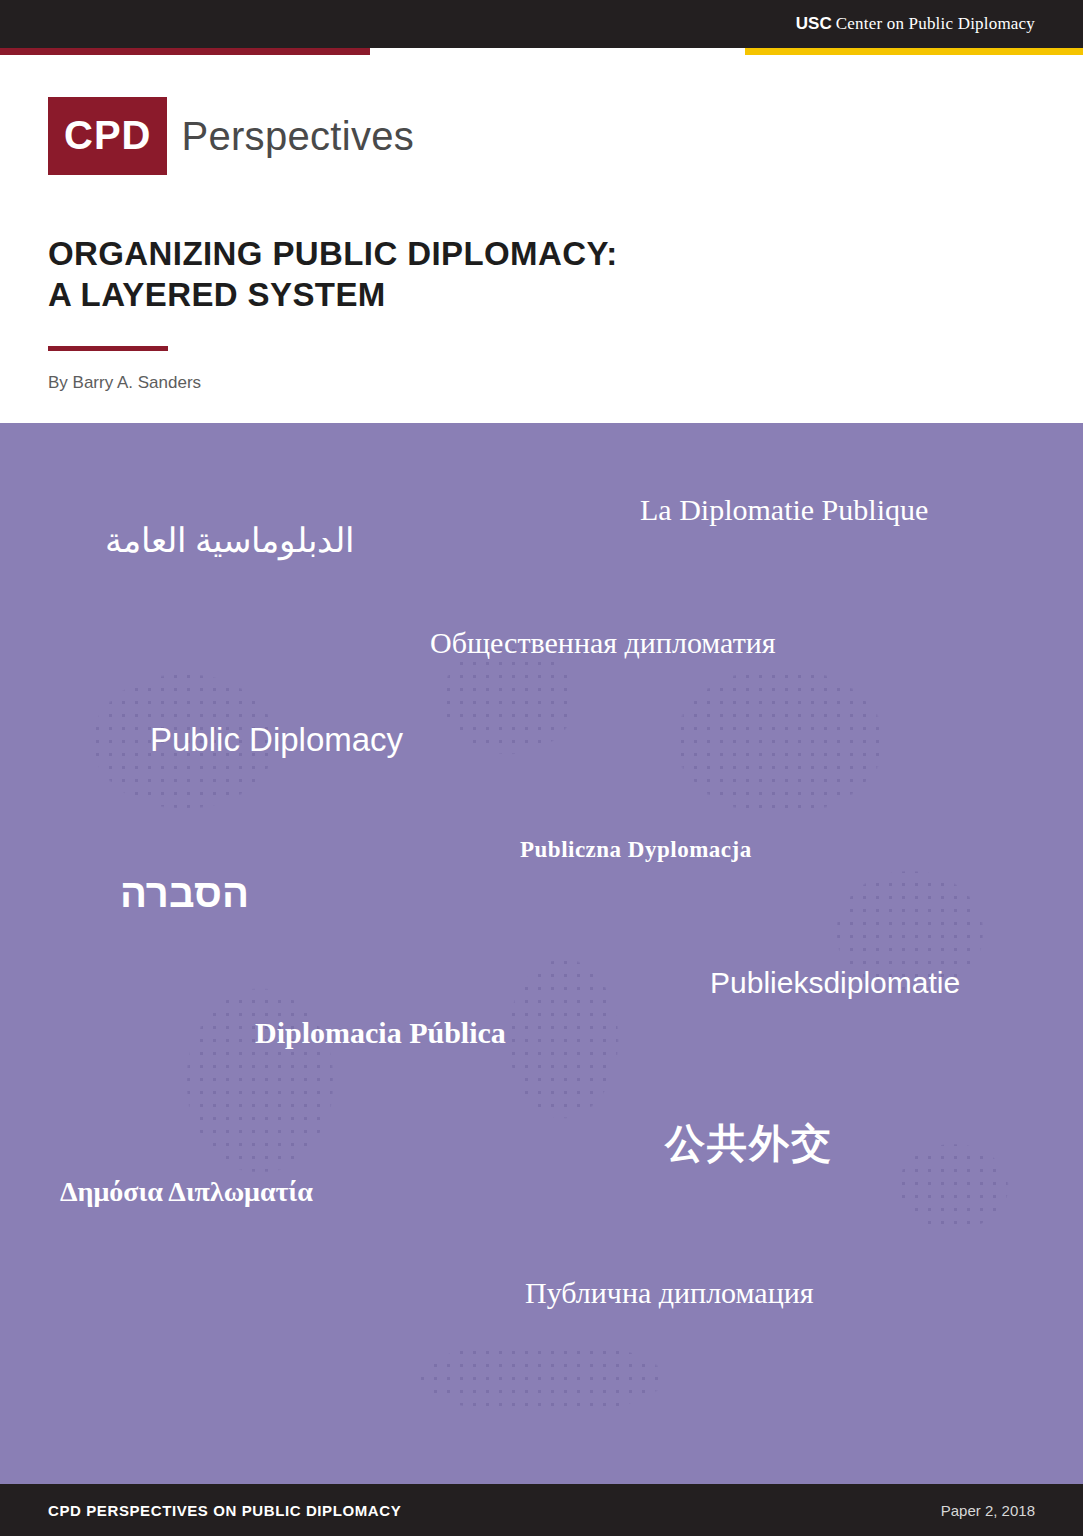USCCenter on Public Diplomacy
CPD Perspectives
Organizing Public Diplomacy:
A Layered System
By Barry A. Sanders
La Diplomatie Publique الدبلوماسية العامة Общественная дипломатия Public Diplomacy Publiczna Dyplomacja הסברה Publieksdiplomatie Diplomacia Pública 公共外交 Δημόσια Διπλωματία Публична дипломация
CPD Perspectives on Public Diplomacy
Paper 2, 2018